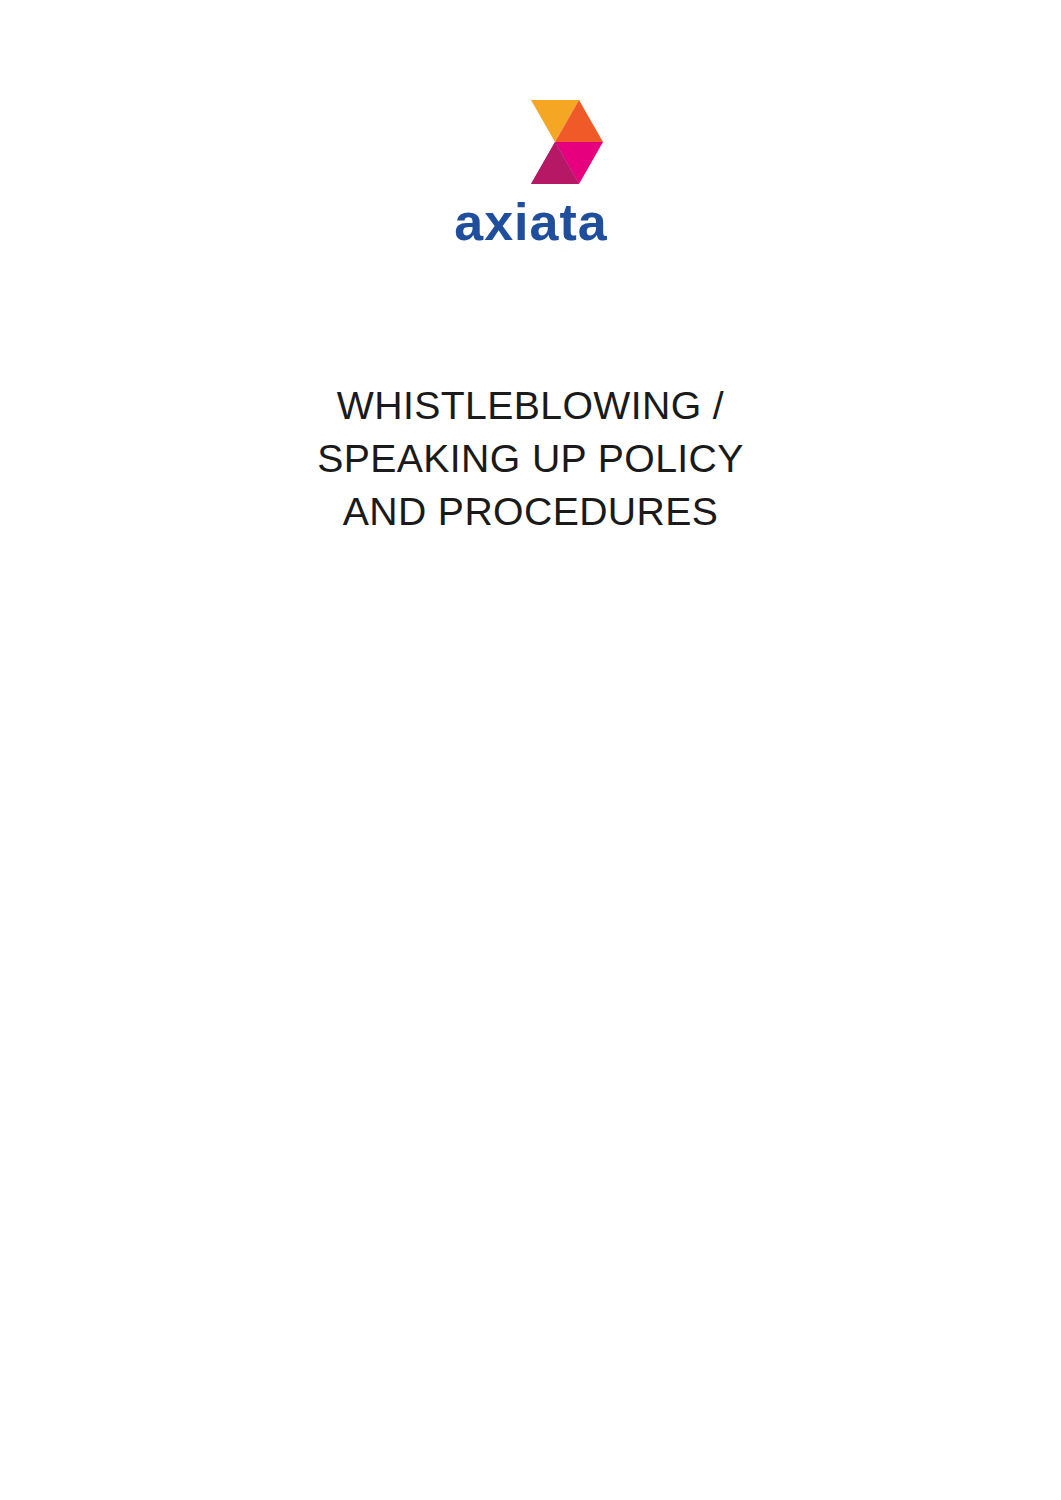Axiata logo axiata
WHISTLEBLOWING /
SPEAKING UP POLICY
AND PROCEDURES